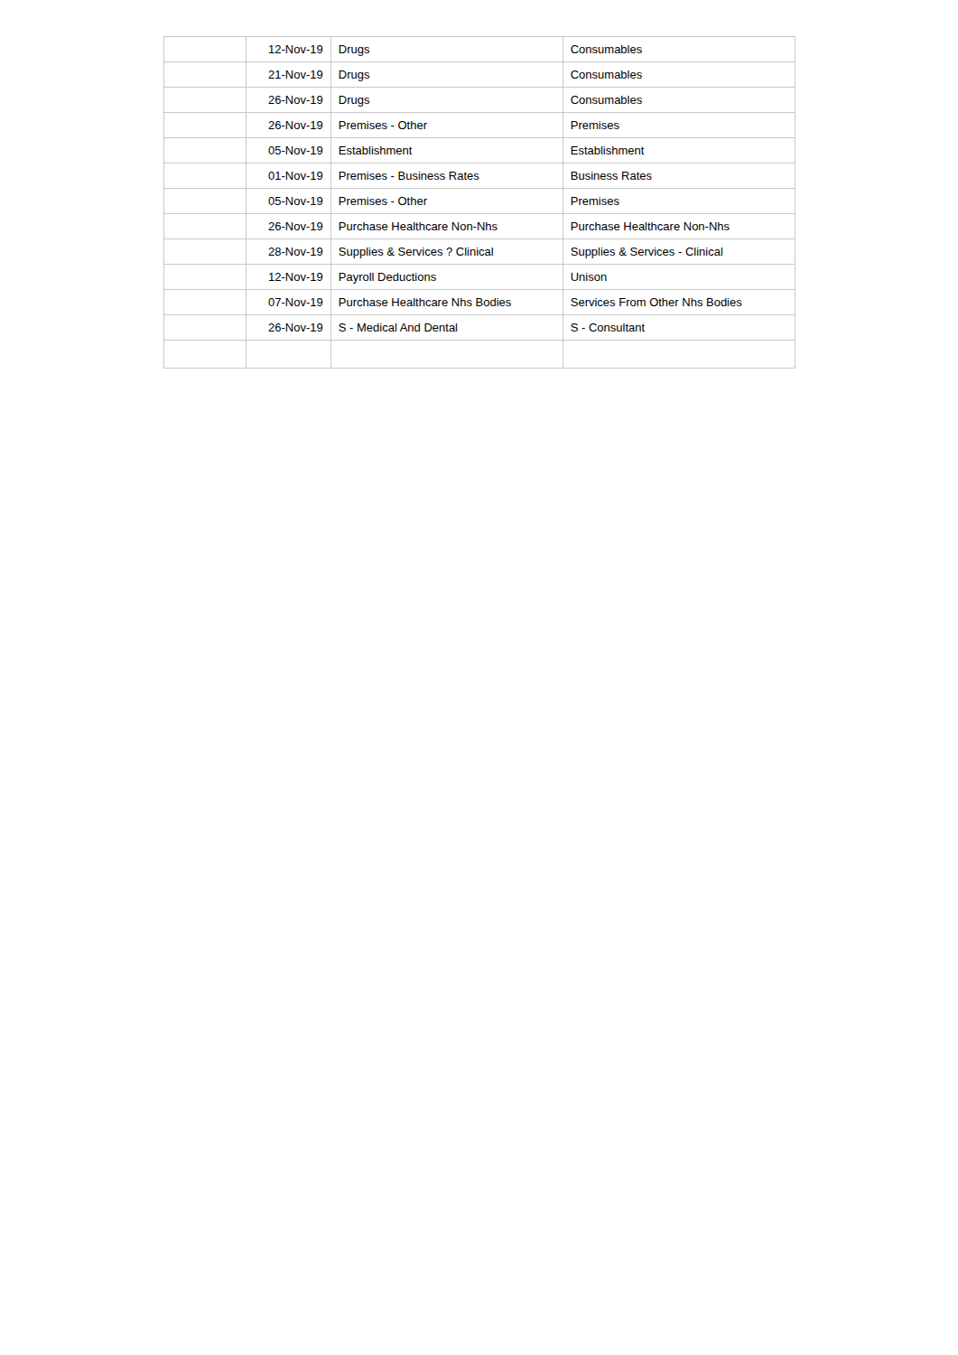| | 12-Nov-19 | Drugs | Consumables |
| | 21-Nov-19 | Drugs | Consumables |
| | 26-Nov-19 | Drugs | Consumables |
| | 26-Nov-19 | Premises - Other | Premises |
| | 05-Nov-19 | Establishment | Establishment |
| | 01-Nov-19 | Premises - Business Rates | Business Rates |
| | 05-Nov-19 | Premises - Other | Premises |
| | 26-Nov-19 | Purchase Healthcare Non-Nhs | Purchase Healthcare Non-Nhs |
| | 28-Nov-19 | Supplies & Services ? Clinical | Supplies & Services - Clinical |
| | 12-Nov-19 | Payroll Deductions | Unison |
| | 07-Nov-19 | Purchase Healthcare Nhs Bodies | Services From Other Nhs Bodies |
| | 26-Nov-19 | S - Medical And Dental | S - Consultant |